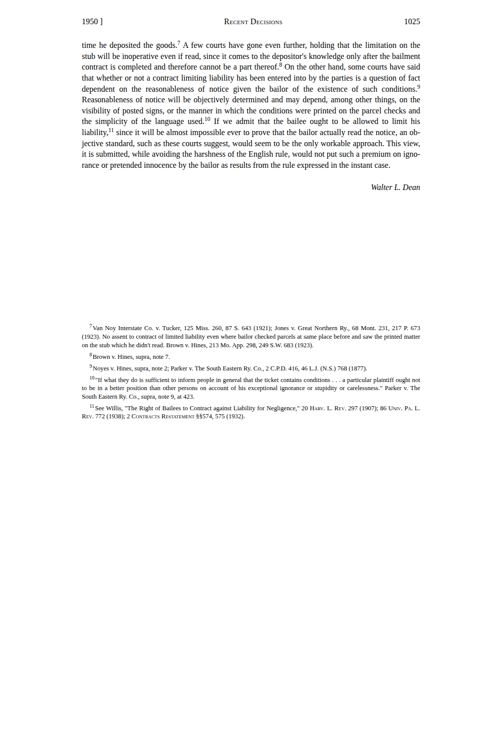1950 ] Recent Decisions 1025
time he deposited the goods.7 A few courts have gone even further, holding that the limitation on the stub will be inoperative even if read, since it comes to the depositor's knowledge only after the bailment contract is completed and therefore cannot be a part thereof.8 On the other hand, some courts have said that whether or not a contract limiting liability has been entered into by the parties is a question of fact dependent on the reasonableness of notice given the bailor of the existence of such conditions.9 Reasonableness of notice will be objectively determined and may depend, among other things, on the visibility of posted signs, or the manner in which the conditions were printed on the parcel checks and the simplicity of the language used.10 If we admit that the bailee ought to be allowed to limit his liability,11 since it will be almost impossible ever to prove that the bailor actually read the notice, an objective standard, such as these courts suggest, would seem to be the only workable approach. This view, it is submitted, while avoiding the harshness of the English rule, would not put such a premium on ignorance or pretended innocence by the bailor as results from the rule expressed in the instant case.
Walter L. Dean
7 Van Noy Interstate Co. v. Tucker, 125 Miss. 260, 87 S. 643 (1921); Jones v. Great Northern Ry., 68 Mont. 231, 217 P. 673 (1923). No assent to contract of limited liability even where bailor checked parcels at same place before and saw the printed matter on the stub which he didn't read. Brown v. Hines, 213 Mo. App. 298, 249 S.W. 683 (1923).
8 Brown v. Hines, supra, note 7.
9 Noyes v. Hines, supra, note 2; Parker v. The South Eastern Ry. Co., 2 C.P.D. 416, 46 L.J. (N.S.) 768 (1877).
10"If what they do is sufficient to inform people in general that the ticket contains conditions . . . a particular plaintiff ought not to be in a better position than other persons on account of his exceptional ignorance or stupidity or carelessness." Parker v. The South Eastern Ry. Co., supra, note 9, at 423.
11 See Willis, "The Right of Bailees to Contract against Liability for Negligence," 20 Harv. L. Rev. 297 (1907); 86 Univ. Pa. L. Rev. 772 (1938); 2 Contracts Restatement §§574, 575 (1932).